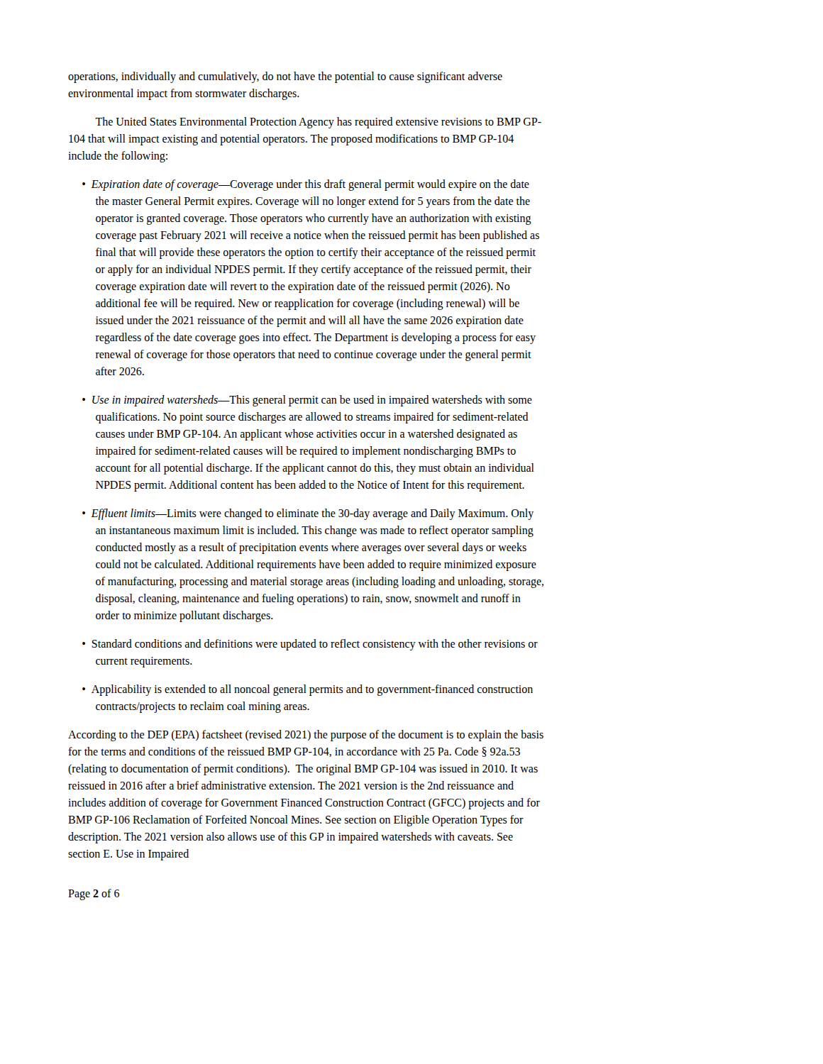operations, individually and cumulatively, do not have the potential to cause significant adverse environmental impact from stormwater discharges.
The United States Environmental Protection Agency has required extensive revisions to BMP GP-104 that will impact existing and potential operators. The proposed modifications to BMP GP-104 include the following:
Expiration date of coverage—Coverage under this draft general permit would expire on the date the master General Permit expires. Coverage will no longer extend for 5 years from the date the operator is granted coverage. Those operators who currently have an authorization with existing coverage past February 2021 will receive a notice when the reissued permit has been published as final that will provide these operators the option to certify their acceptance of the reissued permit or apply for an individual NPDES permit. If they certify acceptance of the reissued permit, their coverage expiration date will revert to the expiration date of the reissued permit (2026). No additional fee will be required. New or reapplication for coverage (including renewal) will be issued under the 2021 reissuance of the permit and will all have the same 2026 expiration date regardless of the date coverage goes into effect. The Department is developing a process for easy renewal of coverage for those operators that need to continue coverage under the general permit after 2026.
Use in impaired watersheds—This general permit can be used in impaired watersheds with some qualifications. No point source discharges are allowed to streams impaired for sediment-related causes under BMP GP-104. An applicant whose activities occur in a watershed designated as impaired for sediment-related causes will be required to implement nondischarging BMPs to account for all potential discharge. If the applicant cannot do this, they must obtain an individual NPDES permit. Additional content has been added to the Notice of Intent for this requirement.
Effluent limits—Limits were changed to eliminate the 30-day average and Daily Maximum. Only an instantaneous maximum limit is included. This change was made to reflect operator sampling conducted mostly as a result of precipitation events where averages over several days or weeks could not be calculated. Additional requirements have been added to require minimized exposure of manufacturing, processing and material storage areas (including loading and unloading, storage, disposal, cleaning, maintenance and fueling operations) to rain, snow, snowmelt and runoff in order to minimize pollutant discharges.
Standard conditions and definitions were updated to reflect consistency with the other revisions or current requirements.
Applicability is extended to all noncoal general permits and to government-financed construction contracts/projects to reclaim coal mining areas.
According to the DEP (EPA) factsheet (revised 2021) the purpose of the document is to explain the basis for the terms and conditions of the reissued BMP GP-104, in accordance with 25 Pa. Code § 92a.53 (relating to documentation of permit conditions). The original BMP GP-104 was issued in 2010. It was reissued in 2016 after a brief administrative extension. The 2021 version is the 2nd reissuance and includes addition of coverage for Government Financed Construction Contract (GFCC) projects and for BMP GP-106 Reclamation of Forfeited Noncoal Mines. See section on Eligible Operation Types for description. The 2021 version also allows use of this GP in impaired watersheds with caveats. See section E. Use in Impaired
Page 2 of 6